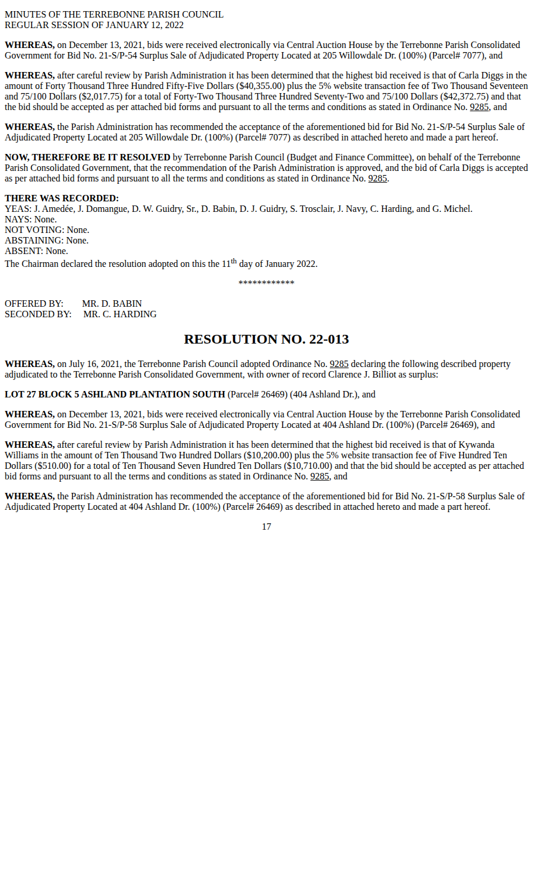MINUTES OF THE TERREBONNE PARISH COUNCIL
REGULAR SESSION OF JANUARY 12, 2022
WHEREAS, on December 13, 2021, bids were received electronically via Central Auction House by the Terrebonne Parish Consolidated Government for Bid No. 21-S/P-54 Surplus Sale of Adjudicated Property Located at 205 Willowdale Dr. (100%) (Parcel# 7077), and
WHEREAS, after careful review by Parish Administration it has been determined that the highest bid received is that of Carla Diggs in the amount of Forty Thousand Three Hundred Fifty-Five Dollars ($40,355.00) plus the 5% website transaction fee of Two Thousand Seventeen and 75/100 Dollars ($2,017.75) for a total of Forty-Two Thousand Three Hundred Seventy-Two and 75/100 Dollars ($42,372.75) and that the bid should be accepted as per attached bid forms and pursuant to all the terms and conditions as stated in Ordinance No. 9285, and
WHEREAS, the Parish Administration has recommended the acceptance of the aforementioned bid for Bid No. 21-S/P-54 Surplus Sale of Adjudicated Property Located at 205 Willowdale Dr. (100%) (Parcel# 7077) as described in attached hereto and made a part hereof.
NOW, THEREFORE BE IT RESOLVED by Terrebonne Parish Council (Budget and Finance Committee), on behalf of the Terrebonne Parish Consolidated Government, that the recommendation of the Parish Administration is approved, and the bid of Carla Diggs is accepted as per attached bid forms and pursuant to all the terms and conditions as stated in Ordinance No. 9285.
THERE WAS RECORDED:
YEAS: J. Amedée, J. Domangue, D. W. Guidry, Sr., D. Babin, D. J. Guidry, S. Trosclair, J. Navy, C. Harding, and G. Michel.
NAYS: None.
NOT VOTING: None.
ABSTAINING: None.
ABSENT: None.
The Chairman declared the resolution adopted on this the 11th day of January 2022.
************
OFFERED BY: MR. D. BABIN
SECONDED BY: MR. C. HARDING
RESOLUTION NO. 22-013
WHEREAS, on July 16, 2021, the Terrebonne Parish Council adopted Ordinance No. 9285 declaring the following described property adjudicated to the Terrebonne Parish Consolidated Government, with owner of record Clarence J. Billiot as surplus:
LOT 27 BLOCK 5 ASHLAND PLANTATION SOUTH (Parcel# 26469) (404 Ashland Dr.), and
WHEREAS, on December 13, 2021, bids were received electronically via Central Auction House by the Terrebonne Parish Consolidated Government for Bid No. 21-S/P-58 Surplus Sale of Adjudicated Property Located at 404 Ashland Dr. (100%) (Parcel# 26469), and
WHEREAS, after careful review by Parish Administration it has been determined that the highest bid received is that of Kywanda Williams in the amount of Ten Thousand Two Hundred Dollars ($10,200.00) plus the 5% website transaction fee of Five Hundred Ten Dollars ($510.00) for a total of Ten Thousand Seven Hundred Ten Dollars ($10,710.00) and that the bid should be accepted as per attached bid forms and pursuant to all the terms and conditions as stated in Ordinance No. 9285, and
WHEREAS, the Parish Administration has recommended the acceptance of the aforementioned bid for Bid No. 21-S/P-58 Surplus Sale of Adjudicated Property Located at 404 Ashland Dr. (100%) (Parcel# 26469) as described in attached hereto and made a part hereof.
17